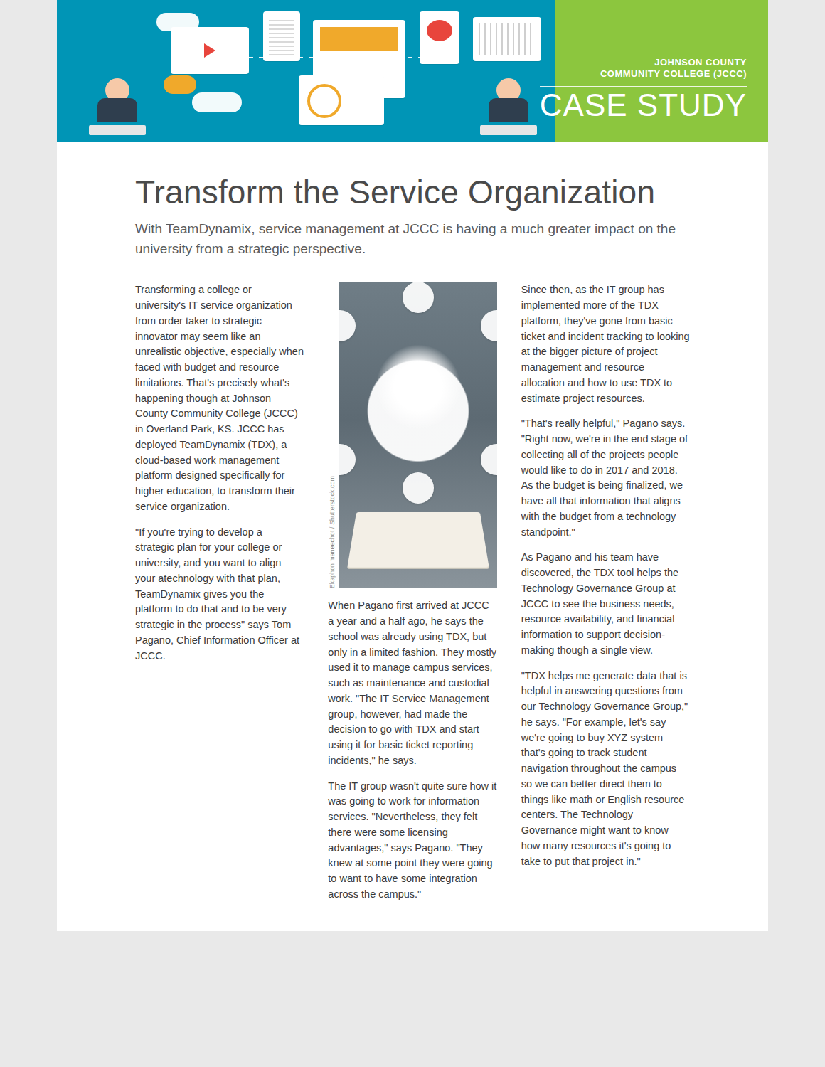Johnson County
Community College (JCCC)
Case Study
Transform the Service Organization
With TeamDynamix, service management at JCCC is having a much greater impact on the university from a strategic perspective.
Transforming a college or university's IT service organization from order taker to strategic innovator may seem like an unrealistic objective, especially when faced with budget and resource limitations. That's precisely what's happening though at Johnson County Community College (JCCC) in Overland Park, KS. JCCC has deployed TeamDynamix (TDX), a cloud-based work management platform designed specifically for higher education, to transform their service organization.
"If you're trying to develop a strategic plan for your college or university, and you want to align your atechnology with that plan, TeamDynamix gives you the platform to do that and to be very strategic in the process" says Tom Pagano, Chief Information Officer at JCCC.
Ekaphon maneechot / Shutterstock.com
When Pagano first arrived at JCCC a year and a half ago, he says the school was already using TDX, but only in a limited fashion. They mostly used it to manage campus services, such as maintenance and custodial work. "The IT Service Management group, however, had made the decision to go with TDX and start using it for basic ticket reporting incidents," he says.
The IT group wasn't quite sure how it was going to work for information services. "Nevertheless, they felt there were some licensing advantages," says Pagano. "They knew at some point they were going to want to have some integration across the campus."
Since then, as the IT group has implemented more of the TDX platform, they've gone from basic ticket and incident tracking to looking at the bigger picture of project management and resource allocation and how to use TDX to estimate project resources.
"That's really helpful," Pagano says. "Right now, we're in the end stage of collecting all of the projects people would like to do in 2017 and 2018. As the budget is being finalized, we have all that information that aligns with the budget from a technology standpoint."
As Pagano and his team have discovered, the TDX tool helps the Technology Governance Group at JCCC to see the business needs, resource availability, and financial information to support decision-making though a single view.
"TDX helps me generate data that is helpful in answering questions from our Technology Governance Group," he says. "For example, let's say we're going to buy XYZ system that's going to track student navigation throughout the campus so we can better direct them to things like math or English resource centers. The Technology Governance might want to know how many resources it's going to take to put that project in."